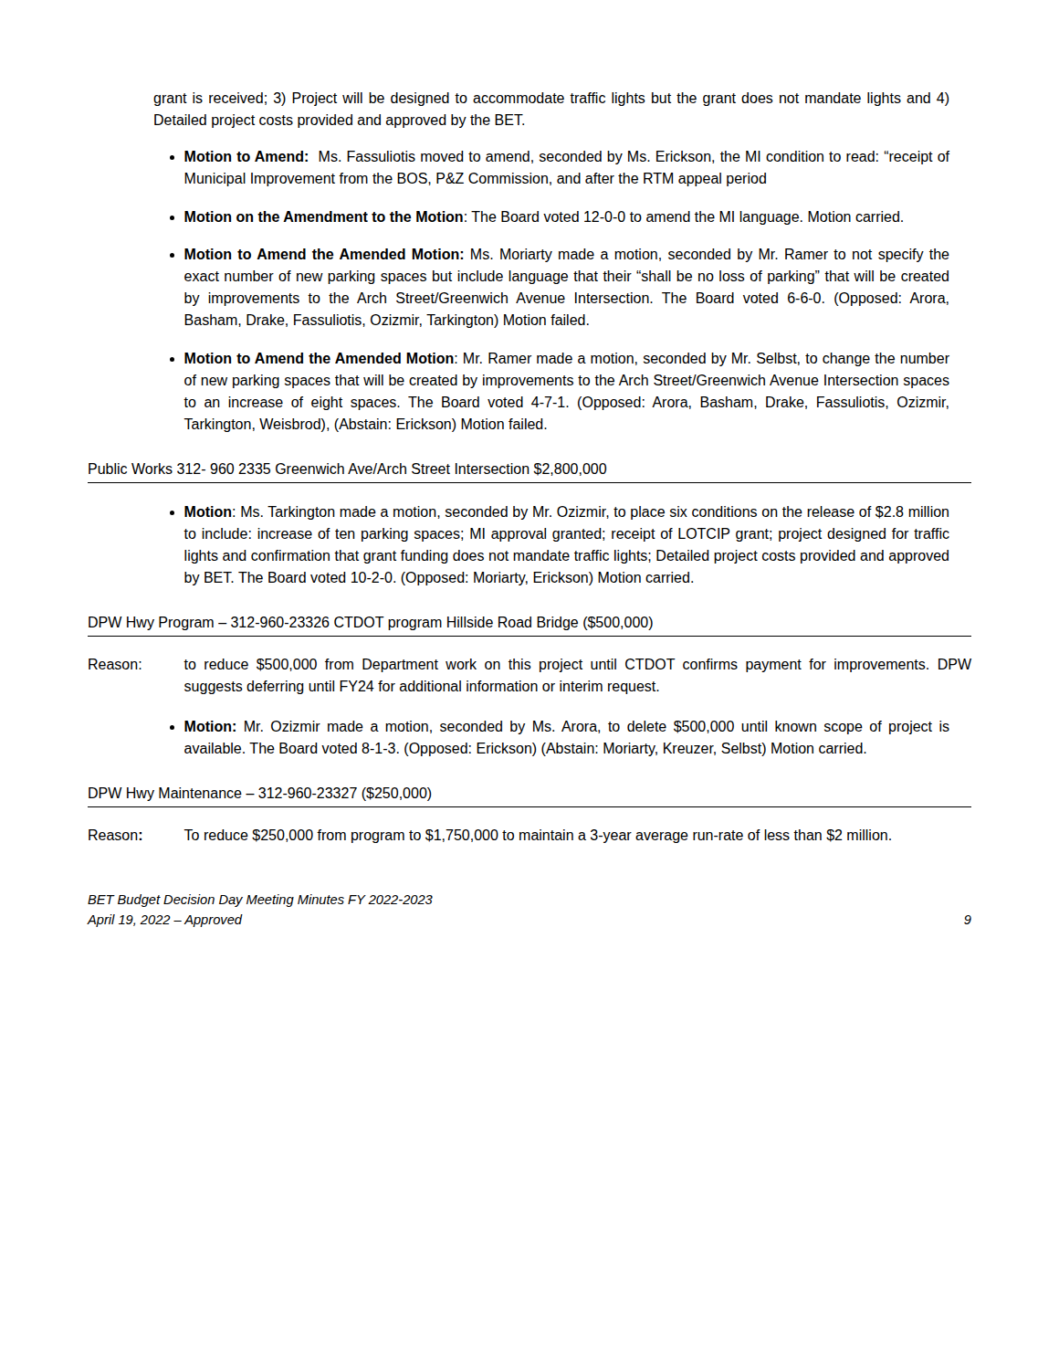grant is received; 3) Project will be designed to accommodate traffic lights but the grant does not mandate lights and 4) Detailed project costs provided and approved by the BET.
Motion to Amend: Ms. Fassuliotis moved to amend, seconded by Ms. Erickson, the MI condition to read: “receipt of Municipal Improvement from the BOS, P&Z Commission, and after the RTM appeal period
Motion on the Amendment to the Motion: The Board voted 12-0-0 to amend the MI language. Motion carried.
Motion to Amend the Amended Motion: Ms. Moriarty made a motion, seconded by Mr. Ramer to not specify the exact number of new parking spaces but include language that their “shall be no loss of parking” that will be created by improvements to the Arch Street/Greenwich Avenue Intersection. The Board voted 6-6-0. (Opposed: Arora, Basham, Drake, Fassuliotis, Ozizmir, Tarkington) Motion failed.
Motion to Amend the Amended Motion: Mr. Ramer made a motion, seconded by Mr. Selbst, to change the number of new parking spaces that will be created by improvements to the Arch Street/Greenwich Avenue Intersection spaces to an increase of eight spaces. The Board voted 4-7-1. (Opposed: Arora, Basham, Drake, Fassuliotis, Ozizmir, Tarkington, Weisbrod), (Abstain: Erickson) Motion failed.
Public Works 312- 960 2335 Greenwich Ave/Arch Street Intersection $2,800,000
Motion: Ms. Tarkington made a motion, seconded by Mr. Ozizmir, to place six conditions on the release of $2.8 million to include: increase of ten parking spaces; MI approval granted; receipt of LOTCIP grant; project designed for traffic lights and confirmation that grant funding does not mandate traffic lights; Detailed project costs provided and approved by BET. The Board voted 10-2-0. (Opposed: Moriarty, Erickson) Motion carried.
DPW Hwy Program – 312-960-23326 CTDOT program Hillside Road Bridge ($500,000)
Reason:
to reduce $500,000 from Department work on this project until CTDOT confirms payment for improvements. DPW suggests deferring until FY24 for additional information or interim request.
Motion: Mr. Ozizmir made a motion, seconded by Ms. Arora, to delete $500,000 until known scope of project is available. The Board voted 8-1-3. (Opposed: Erickson) (Abstain: Moriarty, Kreuzer, Selbst) Motion carried.
DPW Hwy Maintenance – 312-960-23327 ($250,000)
Reason:
To reduce $250,000 from program to $1,750,000 to maintain a 3-year average run-rate of less than $2 million.
BET Budget Decision Day Meeting Minutes FY 2022-2023
April 19, 2022 – Approved 9